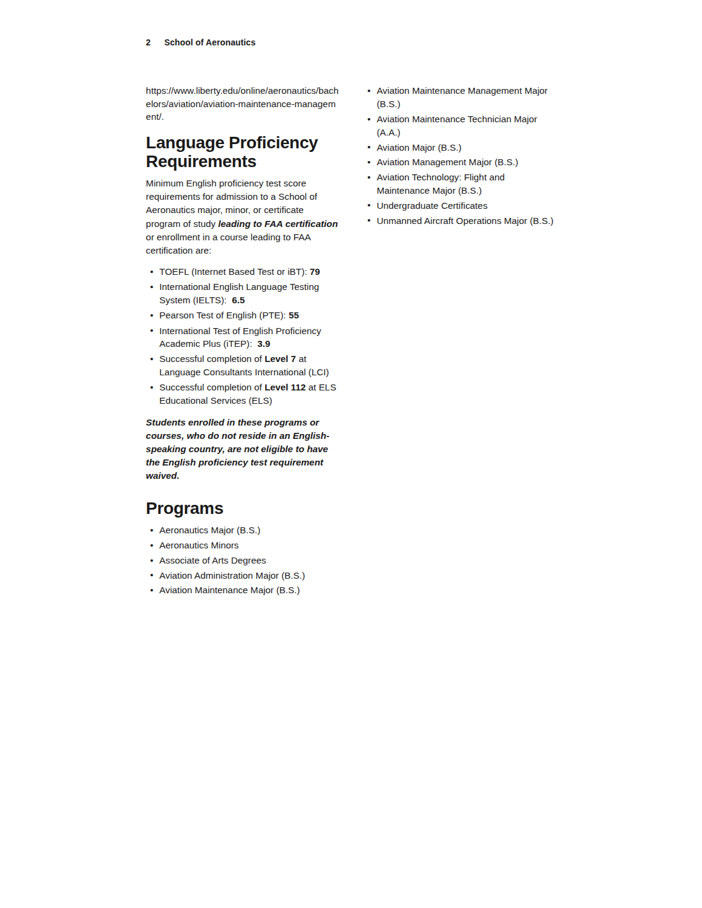2 School of Aeronautics
https://www.liberty.edu/online/aeronautics/bachelors/aviation/aviation-maintenance-management/.
Language Proficiency Requirements
Minimum English proficiency test score requirements for admission to a School of Aeronautics major, minor, or certificate program of study leading to FAA certification or enrollment in a course leading to FAA certification are:
TOEFL (Internet Based Test or iBT): 79
International English Language Testing System (IELTS): 6.5
Pearson Test of English (PTE): 55
International Test of English Proficiency Academic Plus (iTEP): 3.9
Successful completion of Level 7 at Language Consultants International (LCI)
Successful completion of Level 112 at ELS Educational Services (ELS)
Students enrolled in these programs or courses, who do not reside in an English-speaking country, are not eligible to have the English proficiency test requirement waived.
Programs
Aeronautics Major (B.S.)
Aeronautics Minors
Associate of Arts Degrees
Aviation Administration Major (B.S.)
Aviation Maintenance Major (B.S.)
Aviation Maintenance Management Major (B.S.)
Aviation Maintenance Technician Major (A.A.)
Aviation Major (B.S.)
Aviation Management Major (B.S.)
Aviation Technology: Flight and Maintenance Major (B.S.)
Undergraduate Certificates
Unmanned Aircraft Operations Major (B.S.)